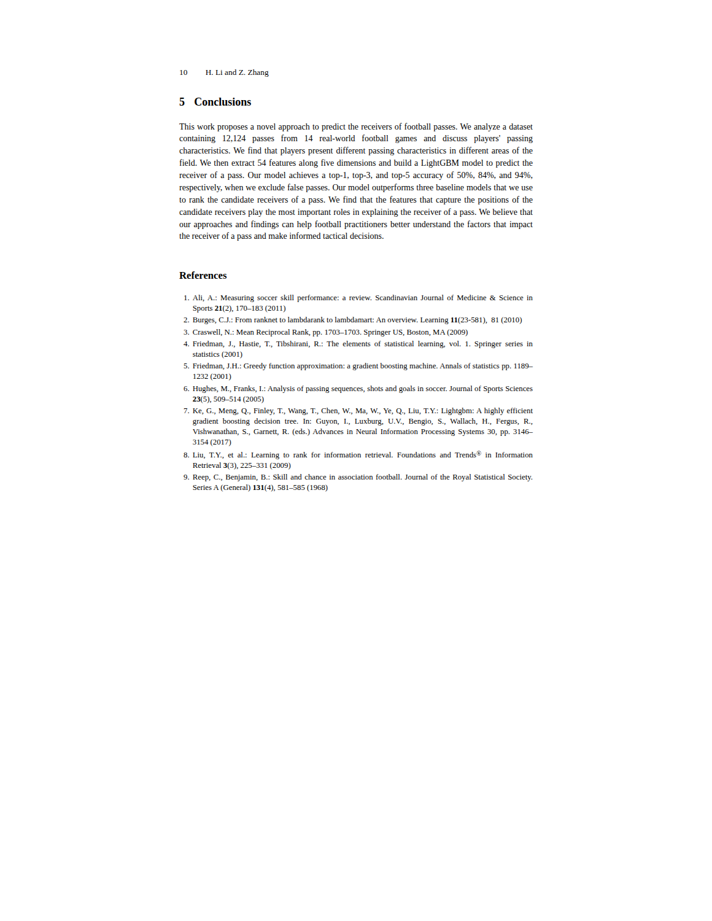10 H. Li and Z. Zhang
5 Conclusions
This work proposes a novel approach to predict the receivers of football passes. We analyze a dataset containing 12,124 passes from 14 real-world football games and discuss players' passing characteristics. We find that players present different passing characteristics in different areas of the field. We then extract 54 features along five dimensions and build a LightGBM model to predict the receiver of a pass. Our model achieves a top-1, top-3, and top-5 accuracy of 50%, 84%, and 94%, respectively, when we exclude false passes. Our model outperforms three baseline models that we use to rank the candidate receivers of a pass. We find that the features that capture the positions of the candidate receivers play the most important roles in explaining the receiver of a pass. We believe that our approaches and findings can help football practitioners better understand the factors that impact the receiver of a pass and make informed tactical decisions.
References
Ali, A.: Measuring soccer skill performance: a review. Scandinavian Journal of Medicine & Science in Sports 21(2), 170–183 (2011)
Burges, C.J.: From ranknet to lambdarank to lambdamart: An overview. Learning 11(23-581), 81 (2010)
Craswell, N.: Mean Reciprocal Rank, pp. 1703–1703. Springer US, Boston, MA (2009)
Friedman, J., Hastie, T., Tibshirani, R.: The elements of statistical learning, vol. 1. Springer series in statistics (2001)
Friedman, J.H.: Greedy function approximation: a gradient boosting machine. Annals of statistics pp. 1189–1232 (2001)
Hughes, M., Franks, I.: Analysis of passing sequences, shots and goals in soccer. Journal of Sports Sciences 23(5), 509–514 (2005)
Ke, G., Meng, Q., Finley, T., Wang, T., Chen, W., Ma, W., Ye, Q., Liu, T.Y.: Lightgbm: A highly efficient gradient boosting decision tree. In: Guyon, I., Luxburg, U.V., Bengio, S., Wallach, H., Fergus, R., Vishwanathan, S., Garnett, R. (eds.) Advances in Neural Information Processing Systems 30, pp. 3146–3154 (2017)
Liu, T.Y., et al.: Learning to rank for information retrieval. Foundations and Trends® in Information Retrieval 3(3), 225–331 (2009)
Reep, C., Benjamin, B.: Skill and chance in association football. Journal of the Royal Statistical Society. Series A (General) 131(4), 581–585 (1968)